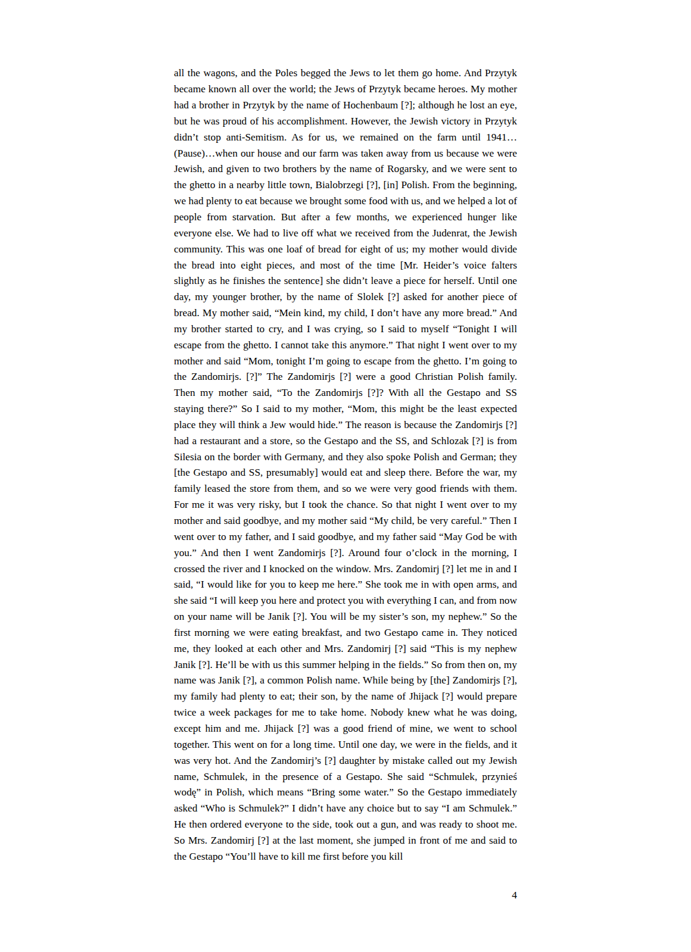all the wagons, and the Poles begged the Jews to let them go home. And Przytyk became known all over the world; the Jews of Przytyk became heroes. My mother had a brother in Przytyk by the name of Hochenbaum [?]; although he lost an eye, but he was proud of his accomplishment. However, the Jewish victory in Przytyk didn’t stop anti-Semitism. As for us, we remained on the farm until 1941…(Pause)…when our house and our farm was taken away from us because we were Jewish, and given to two brothers by the name of Rogarsky, and we were sent to the ghetto in a nearby little town, Bialobrzegi [?], [in] Polish. From the beginning, we had plenty to eat because we brought some food with us, and we helped a lot of people from starvation. But after a few months, we experienced hunger like everyone else. We had to live off what we received from the Judenrat, the Jewish community. This was one loaf of bread for eight of us; my mother would divide the bread into eight pieces, and most of the time [Mr. Heider’s voice falters slightly as he finishes the sentence] she didn’t leave a piece for herself. Until one day, my younger brother, by the name of Slolek [?] asked for another piece of bread. My mother said, “Mein kind, my child, I don’t have any more bread.” And my brother started to cry, and I was crying, so I said to myself “Tonight I will escape from the ghetto. I cannot take this anymore.” That night I went over to my mother and said “Mom, tonight I’m going to escape from the ghetto. I’m going to the Zandomirjs. [?]” The Zandomirjs [?] were a good Christian Polish family. Then my mother said, “To the Zandomirjs [?]? With all the Gestapo and SS staying there?” So I said to my mother, “Mom, this might be the least expected place they will think a Jew would hide.” The reason is because the Zandomirjs [?] had a restaurant and a store, so the Gestapo and the SS, and Schlozak [?] is from Silesia on the border with Germany, and they also spoke Polish and German; they [the Gestapo and SS, presumably] would eat and sleep there. Before the war, my family leased the store from them, and so we were very good friends with them. For me it was very risky, but I took the chance. So that night I went over to my mother and said goodbye, and my mother said “My child, be very careful.” Then I went over to my father, and I said goodbye, and my father said “May God be with you.” And then I went Zandomirjs [?]. Around four o’clock in the morning, I crossed the river and I knocked on the window. Mrs. Zandomirj [?] let me in and I said, “I would like for you to keep me here.” She took me in with open arms, and she said “I will keep you here and protect you with everything I can, and from now on your name will be Janik [?]. You will be my sister’s son, my nephew.” So the first morning we were eating breakfast, and two Gestapo came in. They noticed me, they looked at each other and Mrs. Zandomirj [?] said “This is my nephew Janik [?]. He’ll be with us this summer helping in the fields.” So from then on, my name was Janik [?], a common Polish name. While being by [the] Zandomirjs [?], my family had plenty to eat; their son, by the name of Jhijack [?] would prepare twice a week packages for me to take home. Nobody knew what he was doing, except him and me. Jhijack [?] was a good friend of mine, we went to school together. This went on for a long time. Until one day, we were in the fields, and it was very hot. And the Zandomirj’s [?] daughter by mistake called out my Jewish name, Schmulek, in the presence of a Gestapo. She said “Schmulek, przynieś wodę” in Polish, which means “Bring some water.” So the Gestapo immediately asked “Who is Schmulek?” I didn’t have any choice but to say “I am Schmulek.” He then ordered everyone to the side, took out a gun, and was ready to shoot me. So Mrs. Zandomirj [?] at the last moment, she jumped in front of me and said to the Gestapo “You’ll have to kill me first before you kill
4